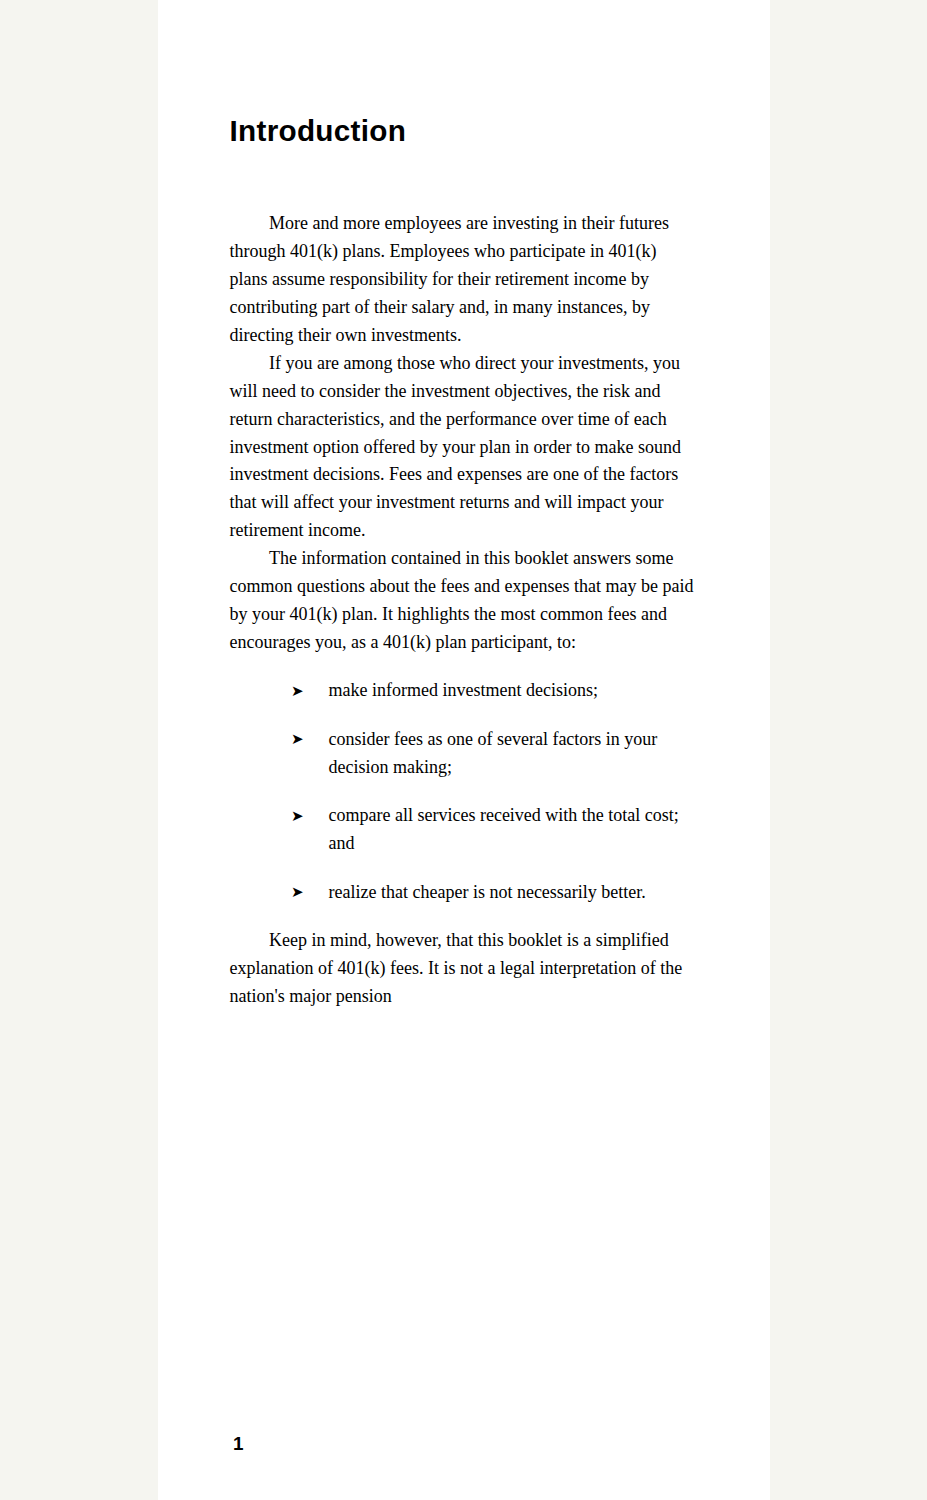Introduction
More and more employees are investing in their futures through 401(k) plans. Employees who participate in 401(k) plans assume responsibility for their retirement income by contributing part of their salary and, in many instances, by directing their own investments.
If you are among those who direct your investments, you will need to consider the investment objectives, the risk and return characteristics, and the performance over time of each investment option offered by your plan in order to make sound investment decisions. Fees and expenses are one of the factors that will affect your investment returns and will impact your retirement income.
The information contained in this booklet answers some common questions about the fees and expenses that may be paid by your 401(k) plan. It highlights the most common fees and encourages you, as a 401(k) plan participant, to:
make informed investment decisions;
consider fees as one of several factors in your decision making;
compare all services received with the total cost; and
realize that cheaper is not necessarily better.
Keep in mind, however, that this booklet is a simplified explanation of 401(k) fees. It is not a legal interpretation of the nation's major pension
1